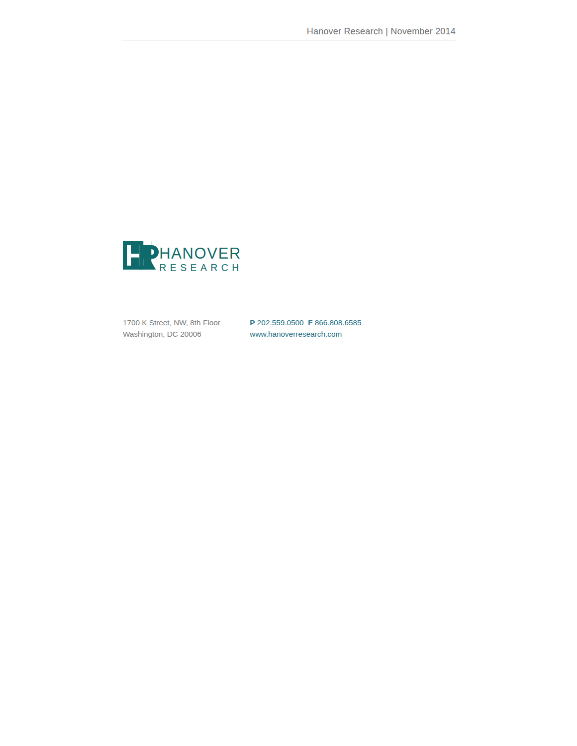Hanover Research | November 2014
Hanover Research HANOVER RESEARCH
| 1700 K Street, NW, 8th Floor | P 202.559.0500 F 866.808.6585 |
| Washington, DC 20006 | www.hanoverresearch.com |